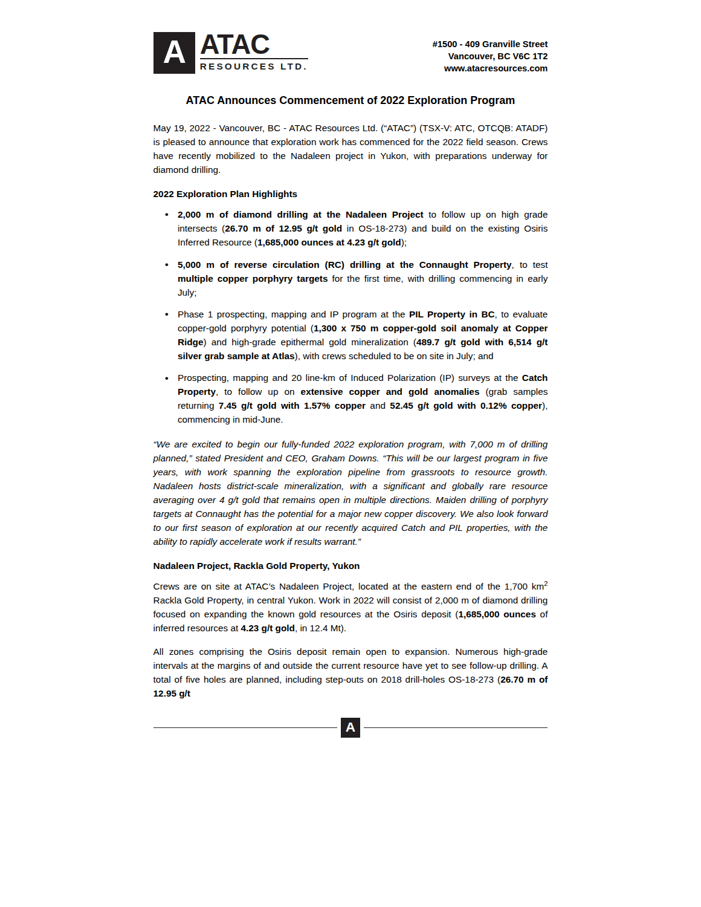A
ATAC
RESOURCES LTD.
#1500 - 409 Granville Street
Vancouver, BC V6C 1T2
www.atacresources.com
ATAC Announces Commencement of 2022 Exploration Program
May 19, 2022 - Vancouver, BC - ATAC Resources Ltd. (“ATAC”) (TSX-V: ATC, OTCQB: ATADF) is pleased to announce that exploration work has commenced for the 2022 field season. Crews have recently mobilized to the Nadaleen project in Yukon, with preparations underway for diamond drilling.
2022 Exploration Plan Highlights
2,000 m of diamond drilling at the Nadaleen Project to follow up on high grade intersects (26.70 m of 12.95 g/t gold in OS-18-273) and build on the existing Osiris Inferred Resource (1,685,000 ounces at 4.23 g/t gold);
5,000 m of reverse circulation (RC) drilling at the Connaught Property, to test multiple copper porphyry targets for the first time, with drilling commencing in early July;
Phase 1 prospecting, mapping and IP program at the PIL Property in BC, to evaluate copper-gold porphyry potential (1,300 x 750 m copper-gold soil anomaly at Copper Ridge) and high-grade epithermal gold mineralization (489.7 g/t gold with 6,514 g/t silver grab sample at Atlas), with crews scheduled to be on site in July; and
Prospecting, mapping and 20 line-km of Induced Polarization (IP) surveys at the Catch Property, to follow up on extensive copper and gold anomalies (grab samples returning 7.45 g/t gold with 1.57% copper and 52.45 g/t gold with 0.12% copper), commencing in mid-June.
“We are excited to begin our fully-funded 2022 exploration program, with 7,000 m of drilling planned,” stated President and CEO, Graham Downs. “This will be our largest program in five years, with work spanning the exploration pipeline from grassroots to resource growth. Nadaleen hosts district-scale mineralization, with a significant and globally rare resource averaging over 4 g/t gold that remains open in multiple directions. Maiden drilling of porphyry targets at Connaught has the potential for a major new copper discovery. We also look forward to our first season of exploration at our recently acquired Catch and PIL properties, with the ability to rapidly accelerate work if results warrant.”
Nadaleen Project, Rackla Gold Property, Yukon
Crews are on site at ATAC’s Nadaleen Project, located at the eastern end of the 1,700 km2 Rackla Gold Property, in central Yukon. Work in 2022 will consist of 2,000 m of diamond drilling focused on expanding the known gold resources at the Osiris deposit (1,685,000 ounces of inferred resources at 4.23 g/t gold, in 12.4 Mt).
All zones comprising the Osiris deposit remain open to expansion. Numerous high-grade intervals at the margins of and outside the current resource have yet to see follow-up drilling. A total of five holes are planned, including step-outs on 2018 drill-holes OS-18-273 (26.70 m of 12.95 g/t
A